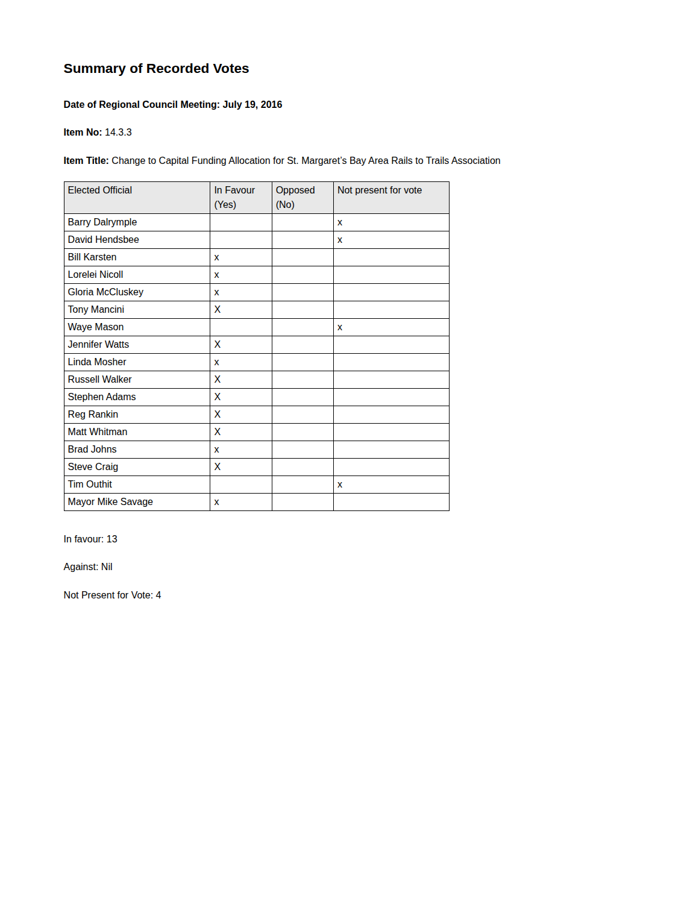Summary of Recorded Votes
Date of Regional Council Meeting: July 19, 2016
Item No: 14.3.3
Item Title: Change to Capital Funding Allocation for St. Margaret’s Bay Area Rails to Trails Association
| Elected Official | In Favour (Yes) | Opposed (No) | Not present for vote |
| --- | --- | --- | --- |
| Barry Dalrymple | | | x |
| David Hendsbee | | | x |
| Bill Karsten | x | | |
| Lorelei Nicoll | x | | |
| Gloria McCluskey | x | | |
| Tony Mancini | X | | |
| Waye Mason | | | x |
| Jennifer Watts | X | | |
| Linda Mosher | x | | |
| Russell Walker | X | | |
| Stephen Adams | X | | |
| Reg Rankin | X | | |
| Matt Whitman | X | | |
| Brad Johns | x | | |
| Steve Craig | X | | |
| Tim Outhit | | | x |
| Mayor Mike Savage | x | | |
In favour: 13
Against: Nil
Not Present for Vote: 4